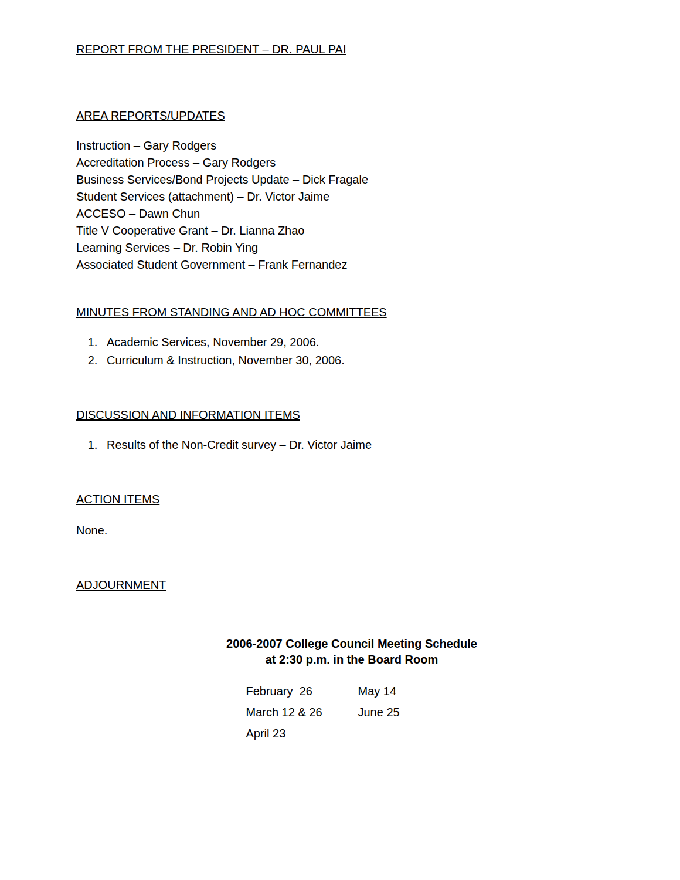REPORT FROM THE PRESIDENT – DR. PAUL PAI
AREA REPORTS/UPDATES
Instruction – Gary Rodgers
Accreditation Process – Gary Rodgers
Business Services/Bond Projects Update – Dick Fragale
Student Services (attachment) – Dr. Victor Jaime
ACCESO – Dawn Chun
Title V Cooperative Grant – Dr. Lianna Zhao
Learning Services – Dr. Robin Ying
Associated Student Government – Frank Fernandez
MINUTES FROM STANDING AND AD HOC COMMITTEES
Academic Services, November 29, 2006.
Curriculum & Instruction, November 30, 2006.
DISCUSSION AND INFORMATION ITEMS
Results of the Non-Credit survey – Dr. Victor Jaime
ACTION ITEMS
None.
ADJOURNMENT
2006-2007 College Council Meeting Schedule
at 2:30 p.m. in the Board Room
| February 26 | May 14 |
| March 12 & 26 | June 25 |
| April 23 | |